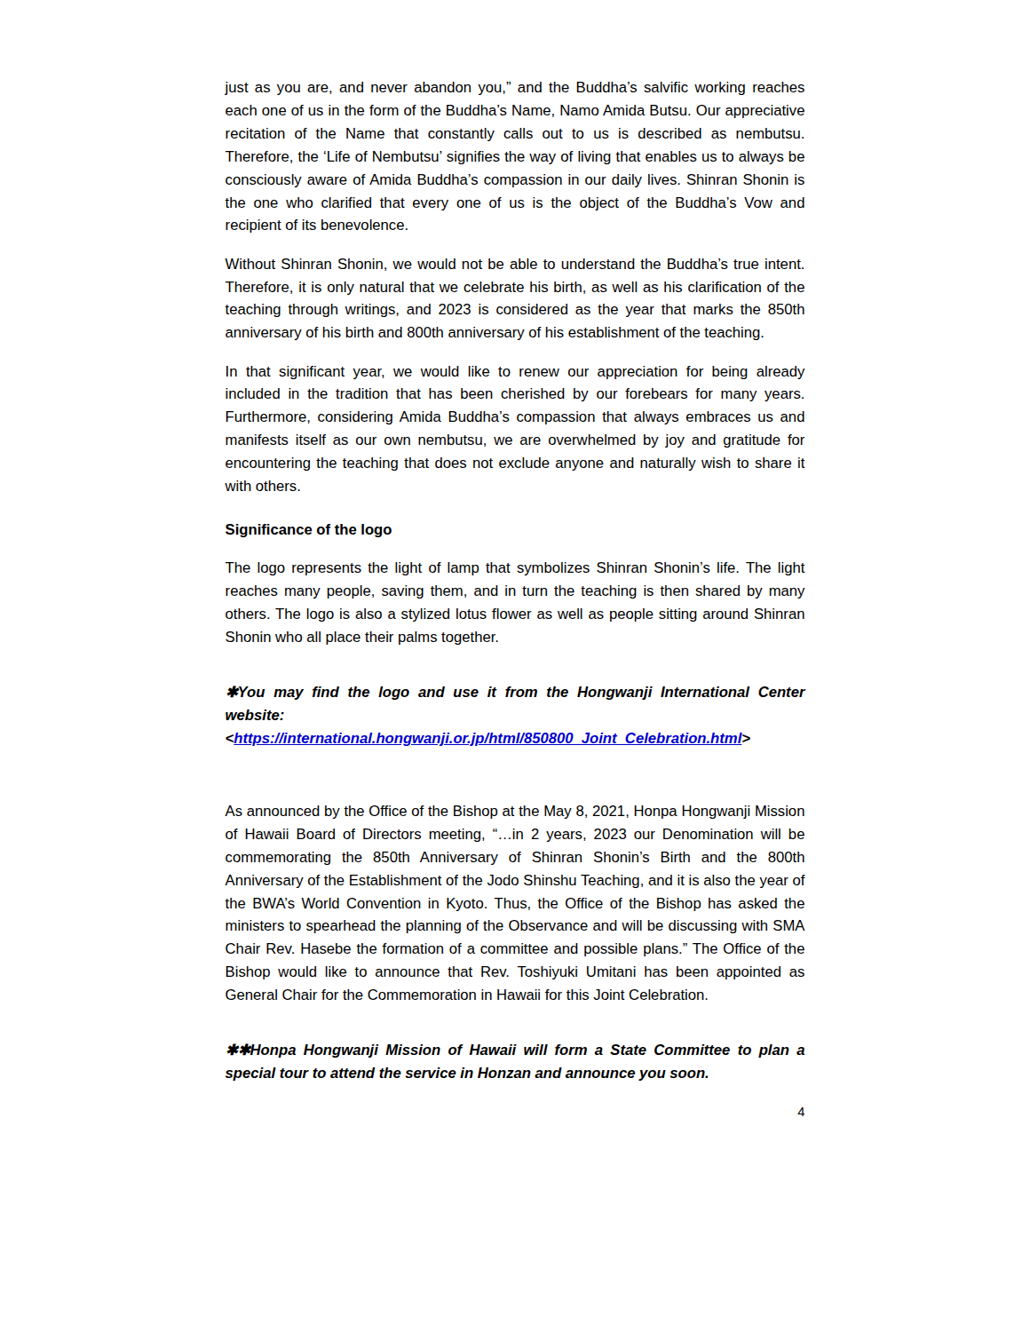just as you are, and never abandon you,” and the Buddha’s salvific working reaches each one of us in the form of the Buddha’s Name, Namo Amida Butsu. Our appreciative recitation of the Name that constantly calls out to us is described as nembutsu. Therefore, the ‘Life of Nembutsu’ signifies the way of living that enables us to always be consciously aware of Amida Buddha’s compassion in our daily lives. Shinran Shonin is the one who clarified that every one of us is the object of the Buddha’s Vow and recipient of its benevolence.
Without Shinran Shonin, we would not be able to understand the Buddha’s true intent. Therefore, it is only natural that we celebrate his birth, as well as his clarification of the teaching through writings, and 2023 is considered as the year that marks the 850th anniversary of his birth and 800th anniversary of his establishment of the teaching.
In that significant year, we would like to renew our appreciation for being already included in the tradition that has been cherished by our forebears for many years. Furthermore, considering Amida Buddha’s compassion that always embraces us and manifests itself as our own nembutsu, we are overwhelmed by joy and gratitude for encountering the teaching that does not exclude anyone and naturally wish to share it with others.
Significance of the logo
The logo represents the light of lamp that symbolizes Shinran Shonin’s life. The light reaches many people, saving them, and in turn the teaching is then shared by many others. The logo is also a stylized lotus flower as well as people sitting around Shinran Shonin who all place their palms together.
✱You may find the logo and use it from the Hongwanji International Center website: <https://international.hongwanji.or.jp/html/850800_Joint_Celebration.html>
As announced by the Office of the Bishop at the May 8, 2021, Honpa Hongwanji Mission of Hawaii Board of Directors meeting, “…in 2 years, 2023 our Denomination will be commemorating the 850th Anniversary of Shinran Shonin’s Birth and the 800th Anniversary of the Establishment of the Jodo Shinshu Teaching, and it is also the year of the BWA’s World Convention in Kyoto. Thus, the Office of the Bishop has asked the ministers to spearhead the planning of the Observance and will be discussing with SMA Chair Rev. Hasebe the formation of a committee and possible plans.” The Office of the Bishop would like to announce that Rev. Toshiyuki Umitani has been appointed as General Chair for the Commemoration in Hawaii for this Joint Celebration.
✱✱Honpa Hongwanji Mission of Hawaii will form a State Committee to plan a special tour to attend the service in Honzan and announce you soon.
4